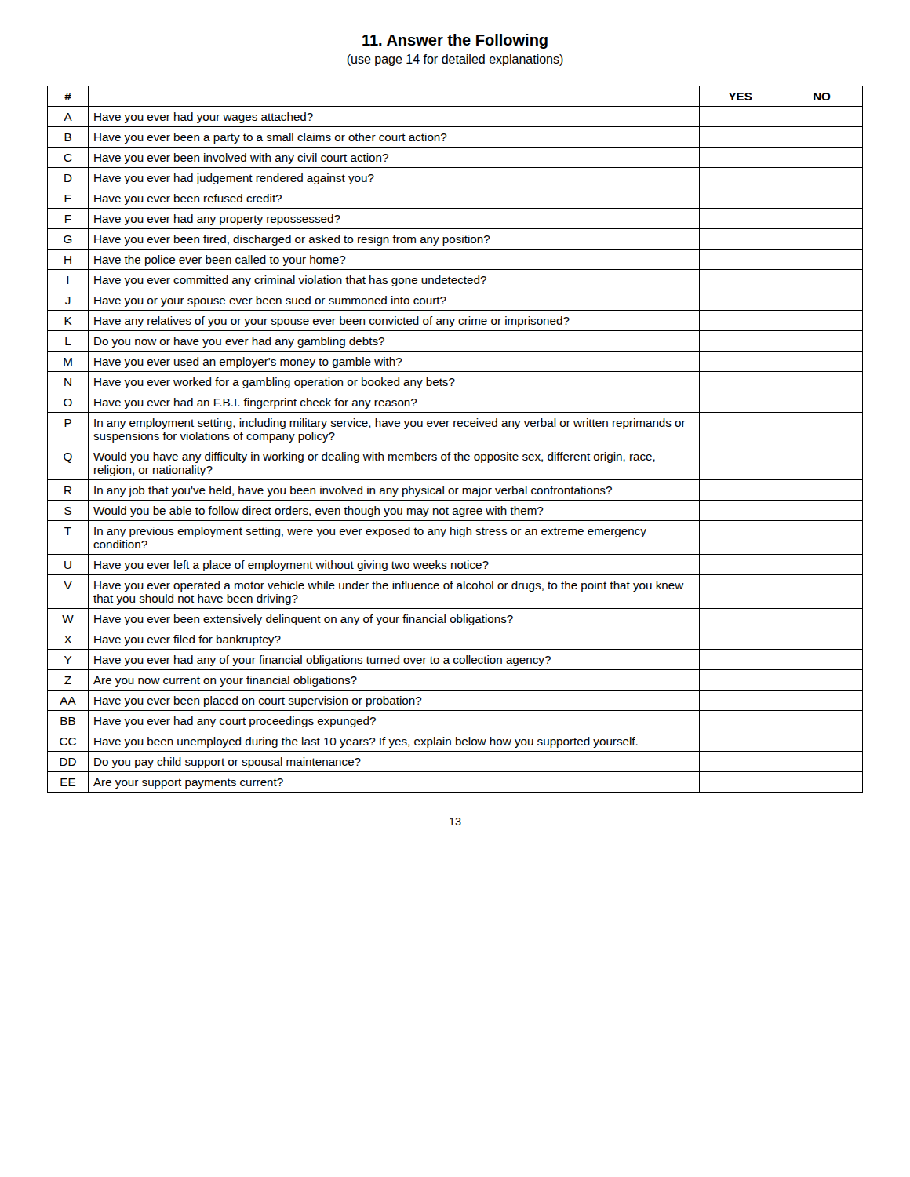11. Answer the Following
(use page 14 for detailed explanations)
| # | | YES | NO |
| --- | --- | --- | --- |
| A | Have you ever had your wages attached? | | |
| B | Have you ever been a party to a small claims or other court action? | | |
| C | Have you ever been involved with any civil court action? | | |
| D | Have you ever had judgement rendered against you? | | |
| E | Have you ever been refused credit? | | |
| F | Have you ever had any property repossessed? | | |
| G | Have you ever been fired, discharged or asked to resign from any position? | | |
| H | Have the police ever been called to your home? | | |
| I | Have you ever committed any criminal violation that has gone undetected? | | |
| J | Have you or your spouse ever been sued or summoned into court? | | |
| K | Have any relatives of you or your spouse ever been convicted of any crime or imprisoned? | | |
| L | Do you now or have you ever had any gambling debts? | | |
| M | Have you ever used an employer's money to gamble with? | | |
| N | Have you ever worked for a gambling operation or booked any bets? | | |
| O | Have you ever had an F.B.I. fingerprint check for any reason? | | |
| P | In any employment setting, including military service, have you ever received any verbal or written reprimands or suspensions for violations of company policy? | | |
| Q | Would you have any difficulty in working or dealing with members of the opposite sex, different origin, race, religion, or nationality? | | |
| R | In any job that you've held, have you been involved in any physical or major verbal confrontations? | | |
| S | Would you be able to follow direct orders, even though you may not agree with them? | | |
| T | In any previous employment setting, were you ever exposed to any high stress or an extreme emergency condition? | | |
| U | Have you ever left a place of employment without giving two weeks notice? | | |
| V | Have you ever operated a motor vehicle while under the influence of alcohol or drugs, to the point that you knew that you should not have been driving? | | |
| W | Have you ever been extensively delinquent on any of your financial obligations? | | |
| X | Have you ever filed for bankruptcy? | | |
| Y | Have you ever had any of your financial obligations turned over to a collection agency? | | |
| Z | Are you now current on your financial obligations? | | |
| AA | Have you ever been placed on court supervision or probation? | | |
| BB | Have you ever had any court proceedings expunged? | | |
| CC | Have you been unemployed during the last 10 years? If yes, explain below how you supported yourself. | | |
| DD | Do you pay child support or spousal maintenance? | | |
| EE | Are your support payments current? | | |
13